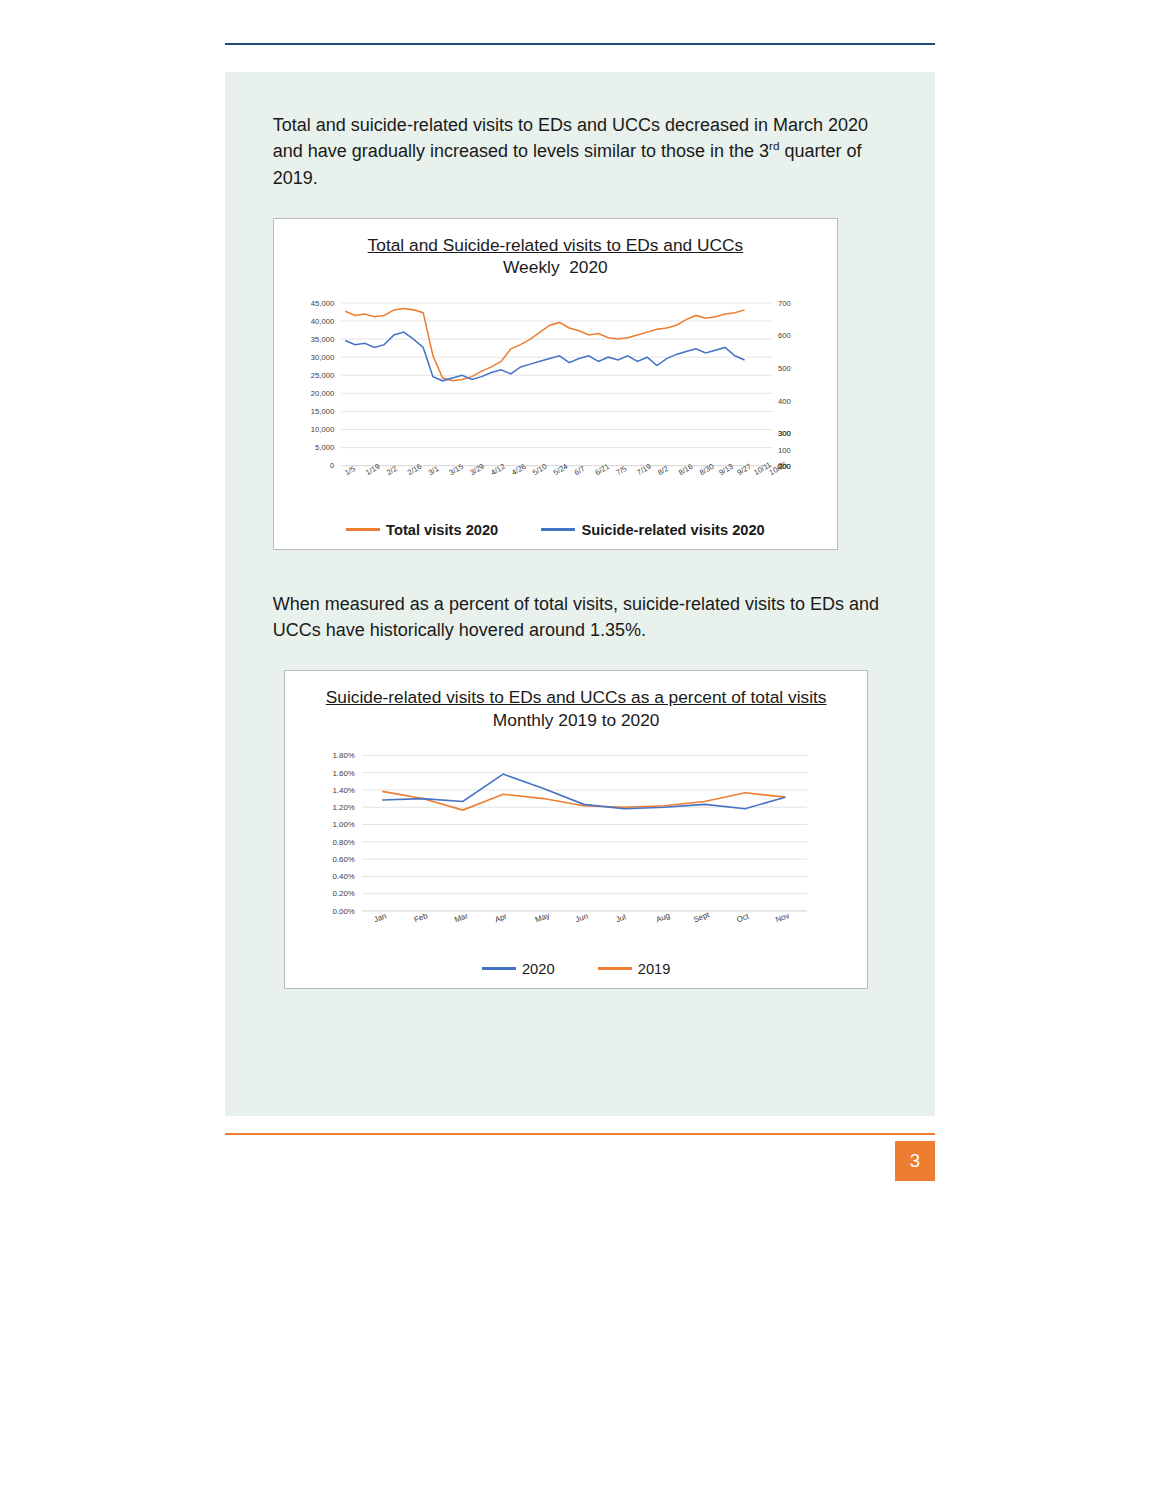Total and suicide-related visits to EDs and UCCs decreased in March 2020 and have gradually increased to levels similar to those in the 3rd quarter of 2019.
Total and Suicide-related visits to EDs and UCCs Weekly 2020
45,000 40,000 35,000 30,000 25,000 20,000 15,000 10,000 5,000 0 700 600 500 400 300 200 100 300 200 100 0 1/5 1/19 2/2 2/16 3/1 3/15 3/29 4/12 4/26 5/10 5/24 6/7 6/21 7/5 7/19 8/2 8/16 8/30 9/13 9/27 10/11 10/25
Total visits 2020 Suicide-related visits 2020
When measured as a percent of total visits, suicide-related visits to EDs and UCCs have historically hovered around 1.35%.
Suicide-related visits to EDs and UCCs as a percent of total visits Monthly 2019 to 2020
1.80% 1.60% 1.40% 1.20% 1.00% 0.80% 0.60% 0.40% 0.20% 0.00% Jan Feb Mar Apr May Jun Jul Aug Sept Oct Nov
2020 2019
3